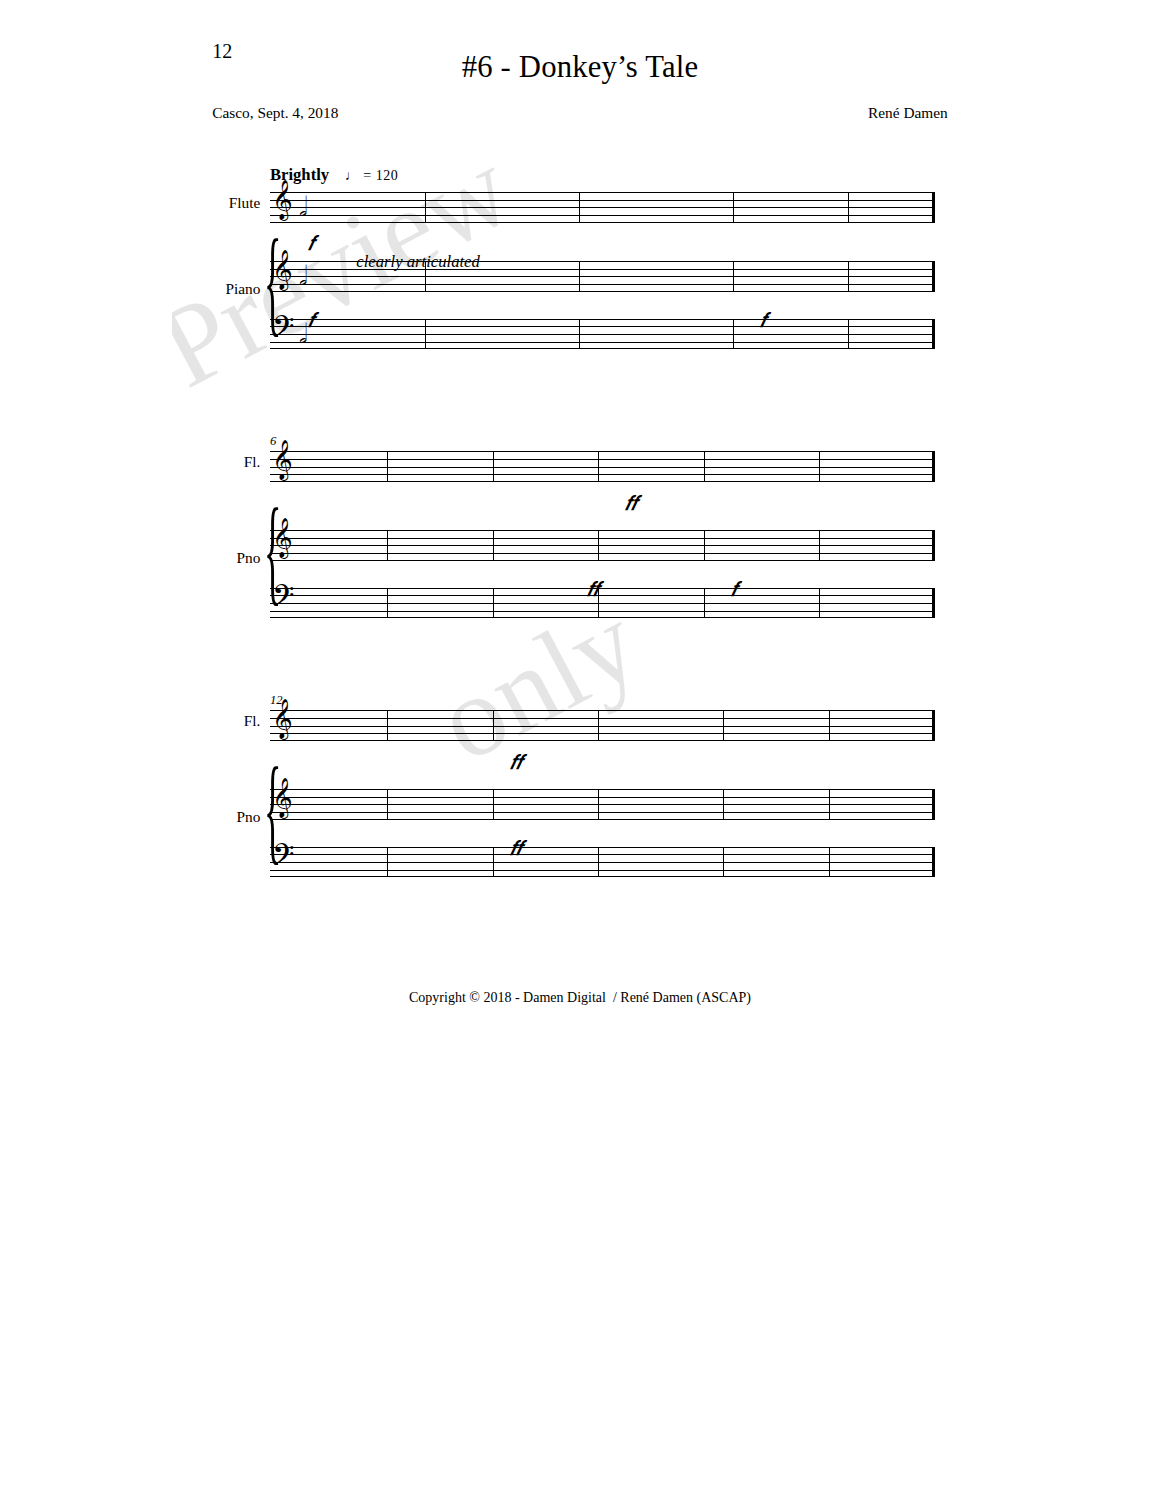12
#6 - Donkey’s Tale
Casco, Sept. 4, 2018
René Damen
Brightly ♩ = 120
Flute
Piano
𝄞
𝅗𝅥
𝑓
clearly articulated
{
𝄞
𝅗𝅥
𝄢
𝅗𝅥
𝑓
𝑓
6
Fl.
Pno
𝄞
𝑓𝑓
{
𝄞
𝄢
𝑓𝑓
𝑓
12
Fl.
Pno
𝄞
𝑓𝑓
{
𝄞
𝄢
𝑓𝑓
Copyright © 2018 - Damen Digital / René Damen (ASCAP)
Preview only